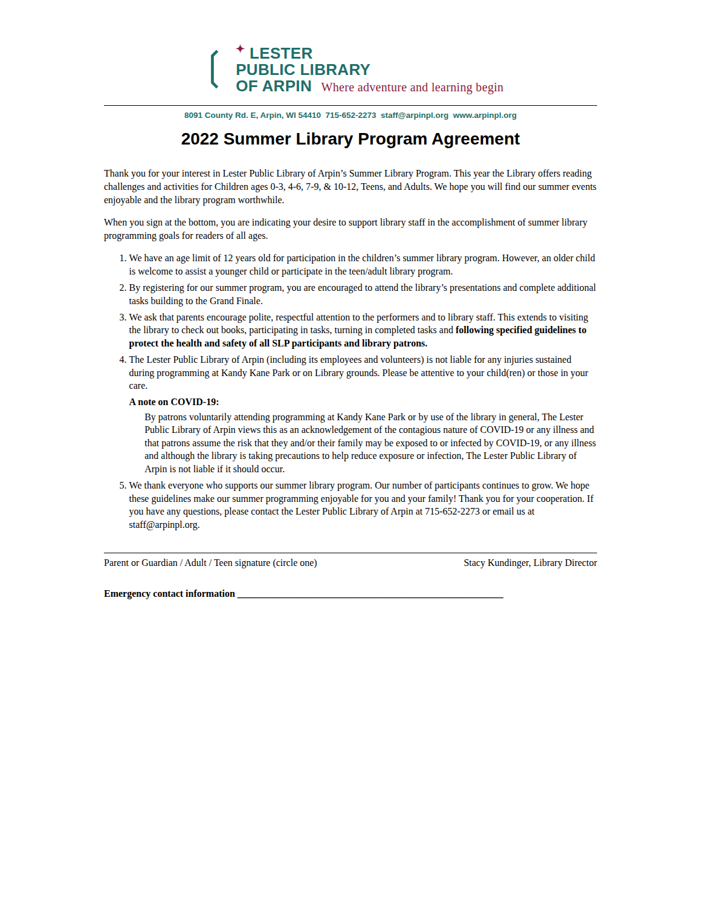❲
✦ LESTER PUBLIC LIBRARY OF ARPIN Where adventure and learning begin
8091 County Rd. E, Arpin, WI 54410 715-652-2273 staff@arpinpl.org www.arpinpl.org
2022 Summer Library Program Agreement
Thank you for your interest in Lester Public Library of Arpin’s Summer Library Program. This year the Library offers reading challenges and activities for Children ages 0-3, 4-6, 7-9, & 10-12, Teens, and Adults. We hope you will find our summer events enjoyable and the library program worthwhile.
When you sign at the bottom, you are indicating your desire to support library staff in the accomplishment of summer library programming goals for readers of all ages.
We have an age limit of 12 years old for participation in the children’s summer library program. However, an older child is welcome to assist a younger child or participate in the teen/adult library program.
By registering for our summer program, you are encouraged to attend the library’s presentations and complete additional tasks building to the Grand Finale.
We ask that parents encourage polite, respectful attention to the performers and to library staff. This extends to visiting the library to check out books, participating in tasks, turning in completed tasks and following specified guidelines to protect the health and safety of all SLP participants and library patrons.
The Lester Public Library of Arpin (including its employees and volunteers) is not liable for any injuries sustained during programming at Kandy Kane Park or on Library grounds. Please be attentive to your child(ren) or those in your care. A note on COVID-19:
By patrons voluntarily attending programming at Kandy Kane Park or by use of the library in general, The Lester Public Library of Arpin views this as an acknowledgement of the contagious nature of COVID-19 or any illness and that patrons assume the risk that they and/or their family may be exposed to or infected by COVID-19, or any illness and although the library is taking precautions to help reduce exposure or infection, The Lester Public Library of Arpin is not liable if it should occur.
We thank everyone who supports our summer library program. Our number of participants continues to grow. We hope these guidelines make our summer programming enjoyable for you and your family! Thank you for your cooperation. If you have any questions, please contact the Lester Public Library of Arpin at 715-652-2273 or email us at staff@arpinpl.org.
Parent or Guardian / Adult / Teen signature (circle one) Stacy Kundinger, Library Director
Emergency contact information _______________________________________________________